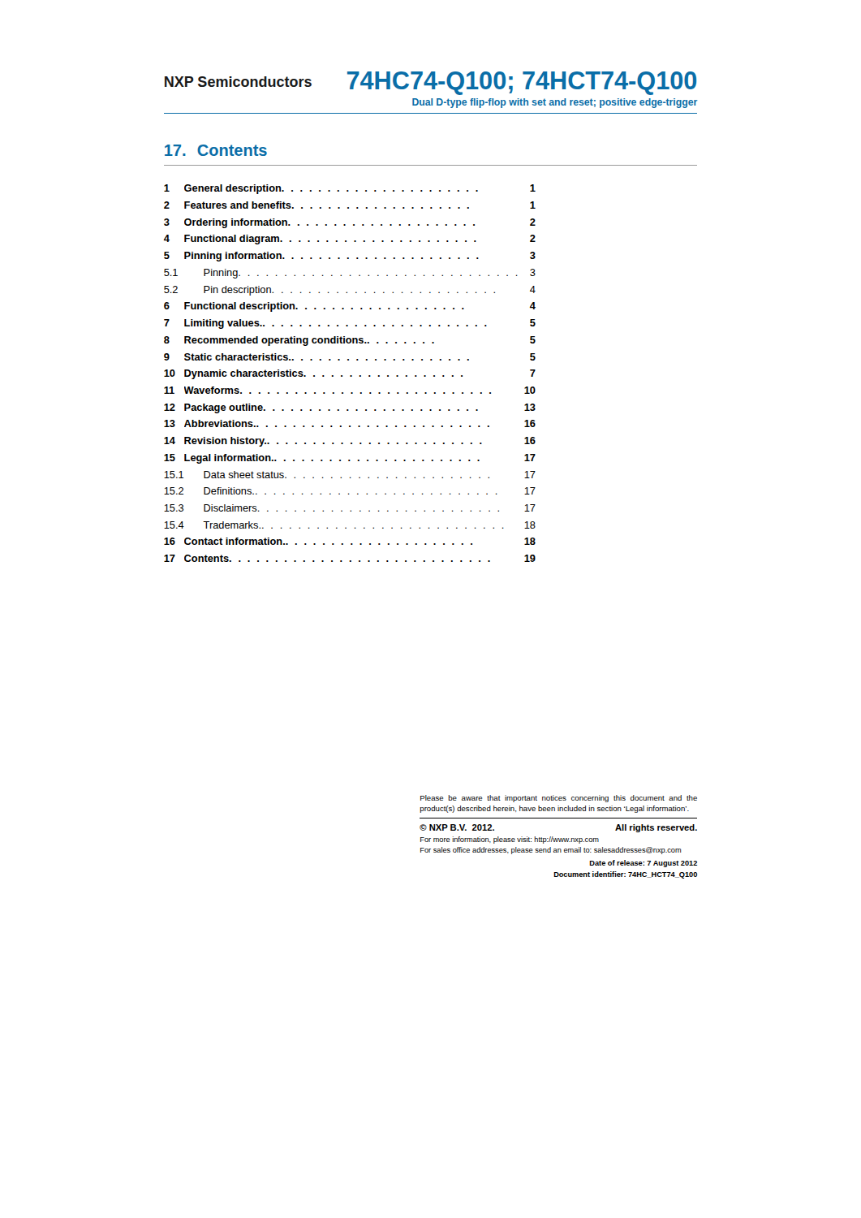NXP Semiconductors
74HC74-Q100; 74HCT74-Q100
Dual D-type flip-flop with set and reset; positive edge-trigger
17. Contents
| 1 | General description . . . . . . . . . . . . . . . . . . . . . . | 1 |
| 2 | Features and benefits . . . . . . . . . . . . . . . . . . . . | 1 |
| 3 | Ordering information . . . . . . . . . . . . . . . . . . . . . | 2 |
| 4 | Functional diagram . . . . . . . . . . . . . . . . . . . . . . | 2 |
| 5 | Pinning information . . . . . . . . . . . . . . . . . . . . . . | 3 |
| 5.1 | Pinning . . . . . . . . . . . . . . . . . . . . . . . . . . . . . . . | 3 |
| 5.2 | Pin description . . . . . . . . . . . . . . . . . . . . . . . . . | 4 |
| 6 | Functional description . . . . . . . . . . . . . . . . . . . | 4 |
| 7 | Limiting values. . . . . . . . . . . . . . . . . . . . . . . . . . | 5 |
| 8 | Recommended operating conditions. . . . . . . . . | 5 |
| 9 | Static characteristics. . . . . . . . . . . . . . . . . . . . . | 5 |
| 10 | Dynamic characteristics . . . . . . . . . . . . . . . . . . | 7 |
| 11 | Waveforms . . . . . . . . . . . . . . . . . . . . . . . . . . . . | 10 |
| 12 | Package outline . . . . . . . . . . . . . . . . . . . . . . . . | 13 |
| 13 | Abbreviations. . . . . . . . . . . . . . . . . . . . . . . . . . . | 16 |
| 14 | Revision history. . . . . . . . . . . . . . . . . . . . . . . . . | 16 |
| 15 | Legal information. . . . . . . . . . . . . . . . . . . . . . . . | 17 |
| 15.1 | Data sheet status . . . . . . . . . . . . . . . . . . . . . . . | 17 |
| 15.2 | Definitions. . . . . . . . . . . . . . . . . . . . . . . . . . . . | 17 |
| 15.3 | Disclaimers . . . . . . . . . . . . . . . . . . . . . . . . . . . | 17 |
| 15.4 | Trademarks. . . . . . . . . . . . . . . . . . . . . . . . . . . . | 18 |
| 16 | Contact information. . . . . . . . . . . . . . . . . . . . . . | 18 |
| 17 | Contents . . . . . . . . . . . . . . . . . . . . . . . . . . . . . | 19 |
Please be aware that important notices concerning this document and the product(s) described herein, have been included in section ‘Legal information’.
© NXP B.V. 2012.
All rights reserved.
For more information, please visit: http://www.nxp.com
For sales office addresses, please send an email to: salesaddresses@nxp.com
Date of release: 7 August 2012
Document identifier: 74HC_HCT74_Q100